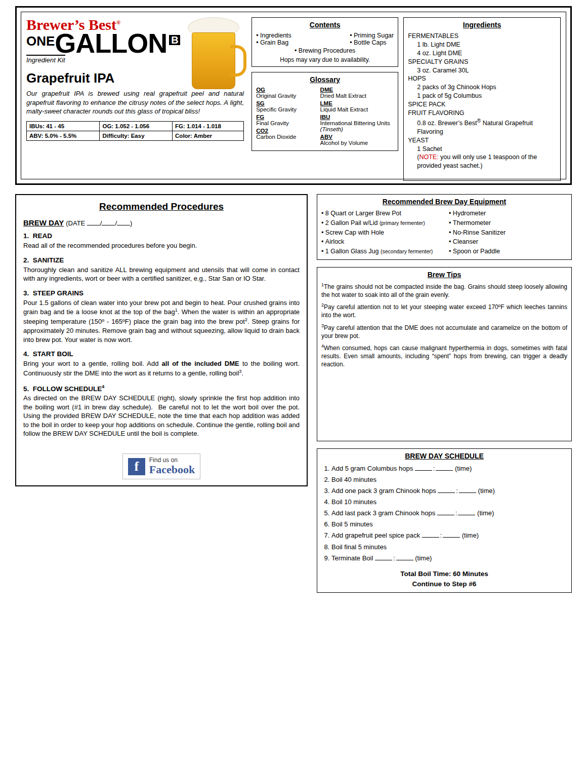Brewer’s Best®
ONEGALLONB
Ingredient Kit
Grapefruit IPA
Our grapefruit IPA is brewed using real grapefruit peel and natural grapefruit flavoring to enhance the citrusy notes of the select hops. A light, malty-sweet character rounds out this glass of tropical bliss!
| IBUs: 41 - 45 | OG: 1.052 - 1.056 | FG: 1.014 - 1.018 |
| ABV: 5.0% - 5.5% | Difficulty: Easy | Color: Amber |
Contents
Ingredients
Grain Bag
Priming Sugar
Bottle Caps
Brewing Procedures
Hops may vary due to availability.
Glossary
OG
Original Gravity
SG
Specific Gravity
FG
Final Gravity
CO2
Carbon Dioxide
DME
Dried Malt Extract
LME
Liquid Malt Extract
IBU
International Bittering Units (Tinseth)
ABV
Alcohol by Volume
Ingredients
FERMENTABLES
1 lb. Light DME
4 oz. Light DME
SPECIALTY GRAINS
3 oz. Caramel 30L
HOPS
2 packs of 3g Chinook Hops
1 pack of 5g Columbus
SPICE PACK
FRUIT FLAVORING
0.8 oz. Brewer’s Best® Natural Grapefruit Flavoring
YEAST
1 Sachet
(NOTE: you will only use 1 teaspoon of the provided yeast sachet.)
Recommended Procedures
BREW DAY (DATE / / )
1. READ
Read all of the recommended procedures before you begin.
2. SANITIZE
Thoroughly clean and sanitize ALL brewing equipment and utensils that will come in contact with any ingredients, wort or beer with a certified sanitizer, e.g., Star San or IO Star.
3. STEEP GRAINS
Pour 1.5 gallons of clean water into your brew pot and begin to heat. Pour crushed grains into grain bag and tie a loose knot at the top of the bag1. When the water is within an appropriate steeping temperature (150º - 165ºF) place the grain bag into the brew pot2. Steep grains for approximately 20 minutes. Remove grain bag and without squeezing, allow liquid to drain back into brew pot. Your water is now wort.
4. START BOIL
Bring your wort to a gentle, rolling boil. Add all of the included DME to the boiling wort. Continuously stir the DME into the wort as it returns to a gentle, rolling boil3.
5. FOLLOW SCHEDULE4
As directed on the BREW DAY SCHEDULE (right), slowly sprinkle the first hop addition into the boiling wort (#1 in brew day schedule). Be careful not to let the wort boil over the pot. Using the provided BREW DAY SCHEDULE, note the time that each hop addition was added to the boil in order to keep your hop additions on schedule. Continue the gentle, rolling boil and follow the BREW DAY SCHEDULE until the boil is complete.
f
Find us on
Facebook
Recommended Brew Day Equipment
8 Quart or Larger Brew Pot
2 Gallon Pail w/Lid (primary fermenter)
Screw Cap with Hole
Airlock
1 Gallon Glass Jug (secondary fermenter)
Hydrometer
Thermometer
No-Rinse Sanitizer
Cleanser
Spoon or Paddle
Brew Tips
1The grains should not be compacted inside the bag. Grains should steep loosely allowing the hot water to soak into all of the grain evenly.
2Pay careful attention not to let your steeping water exceed 170ºF which leeches tannins into the wort.
3Pay careful attention that the DME does not accumulate and caramelize on the bottom of your brew pot.
4When consumed, hops can cause malignant hyperthermia in dogs, sometimes with fatal results. Even small amounts, including “spent” hops from brewing, can trigger a deadly reaction.
BREW DAY SCHEDULE
Add 5 gram Columbus hops : (time)
Boil 40 minutes
Add one pack 3 gram Chinook hops : (time)
Boil 10 minutes
Add last pack 3 gram Chinook hops : (time)
Boil 5 minutes
Add grapefruit peel spice pack : (time)
Boil final 5 minutes
Terminate Boil : (time)
Total Boil Time: 60 Minutes
Continue to Step #6